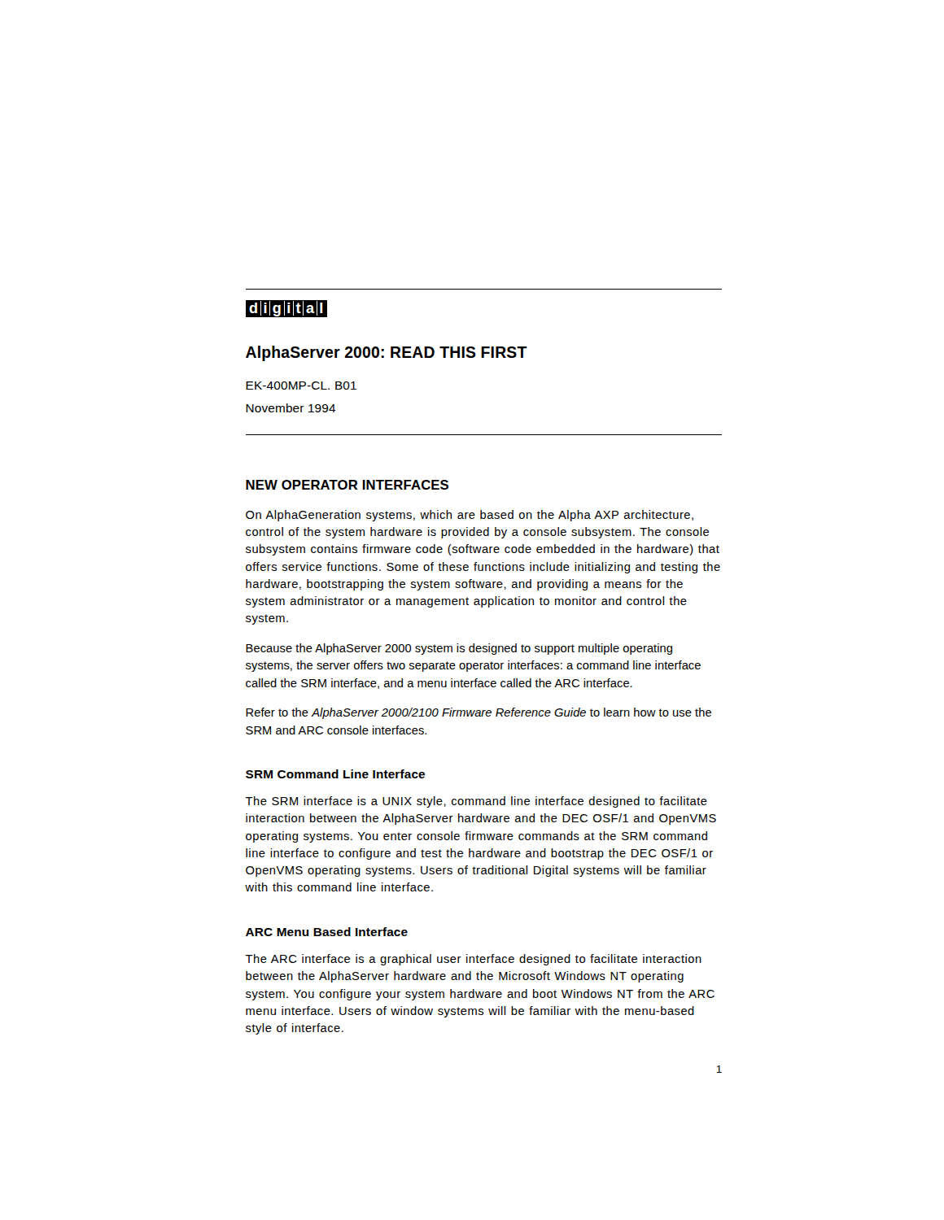digital
AlphaServer 2000: READ THIS FIRST
EK-400MP-CL. B01
November 1994
NEW OPERATOR INTERFACES
On AlphaGeneration systems, which are based on the Alpha AXP architecture, control of the system hardware is provided by a console subsystem. The console subsystem contains firmware code (software code embedded in the hardware) that offers service functions. Some of these functions include initializing and testing the hardware, bootstrapping the system software, and providing a means for the system administrator or a management application to monitor and control the system.
Because the AlphaServer 2000 system is designed to support multiple operating systems, the server offers two separate operator interfaces: a command line interface called the SRM interface, and a menu interface called the ARC interface.
Refer to the AlphaServer 2000/2100 Firmware Reference Guide to learn how to use the SRM and ARC console interfaces.
SRM Command Line Interface
The SRM interface is a UNIX style, command line interface designed to facilitate interaction between the AlphaServer hardware and the DEC OSF/1 and OpenVMS operating systems. You enter console firmware commands at the SRM command line interface to configure and test the hardware and bootstrap the DEC OSF/1 or OpenVMS operating systems. Users of traditional Digital systems will be familiar with this command line interface.
ARC Menu Based Interface
The ARC interface is a graphical user interface designed to facilitate interaction between the AlphaServer hardware and the Microsoft Windows NT operating system. You configure your system hardware and boot Windows NT from the ARC menu interface. Users of window systems will be familiar with the menu-based style of interface.
1